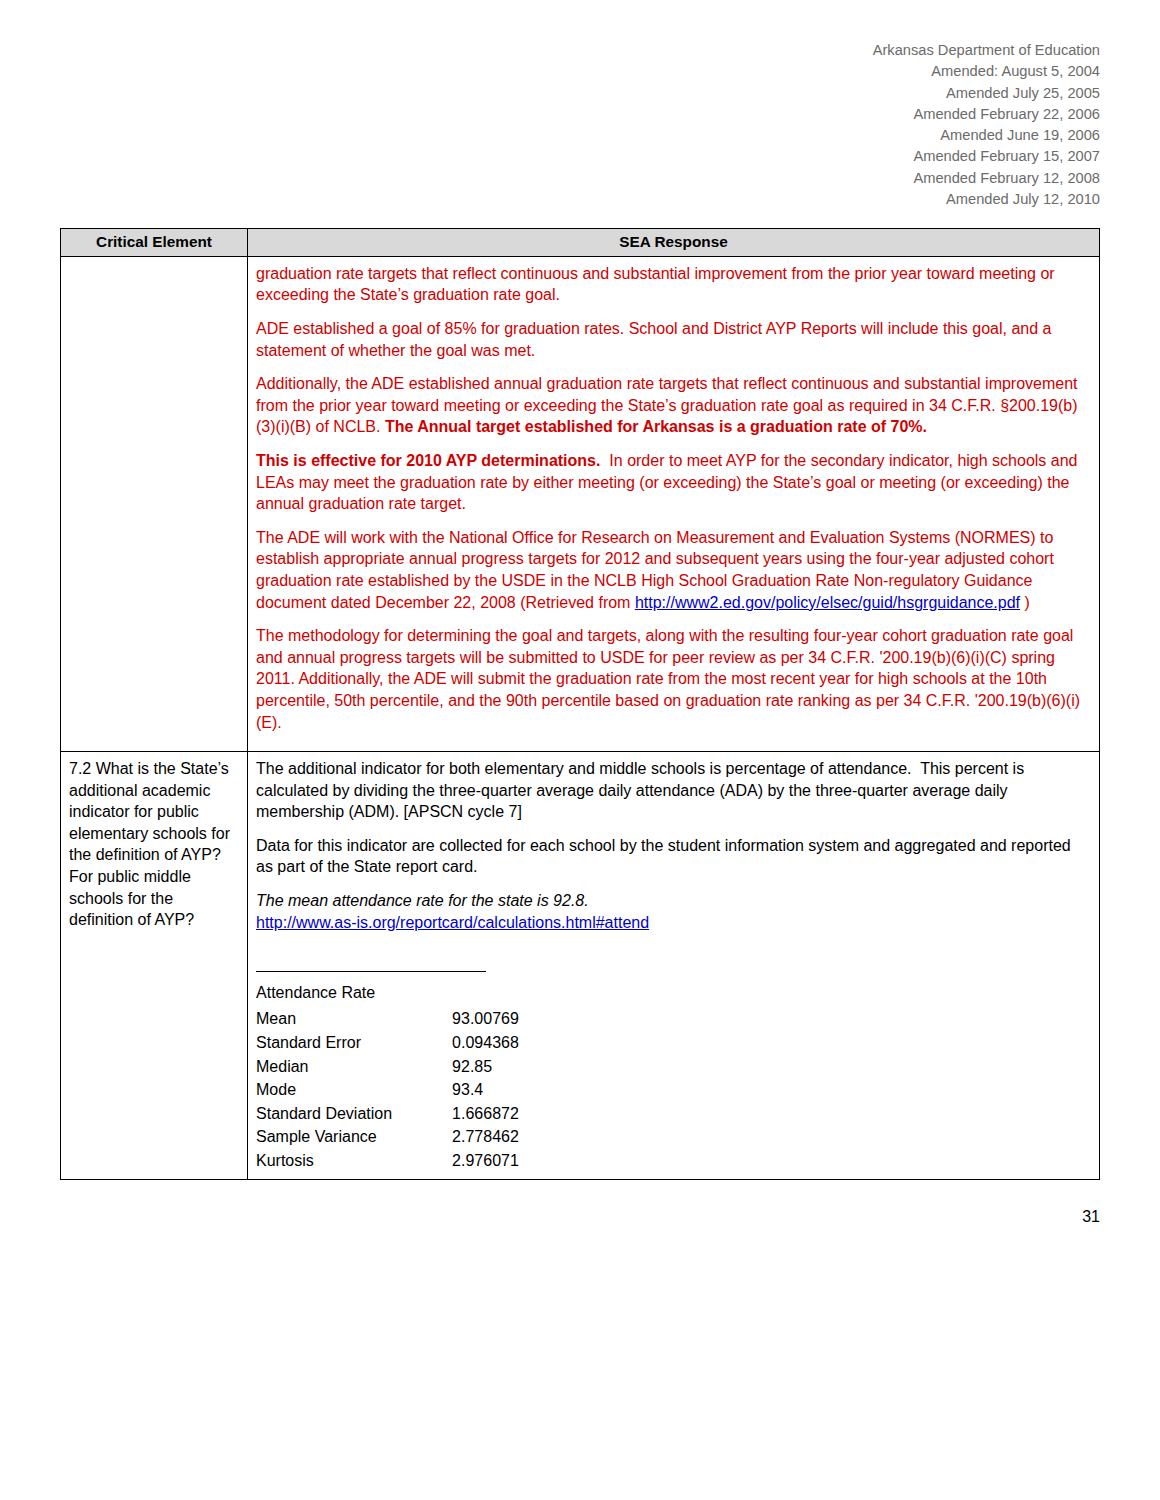Arkansas Department of Education
Amended: August 5, 2004
Amended July 25, 2005
Amended February 22, 2006
Amended June 19, 2006
Amended February 15, 2007
Amended February 12, 2008
Amended July 12, 2010
| Critical Element | SEA Response |
| --- | --- |
| | graduation rate targets that reflect continuous and substantial improvement from the prior year toward meeting or exceeding the State’s graduation rate goal. ADE established a goal of 85% for graduation rates. School and District AYP Reports will include this goal, and a statement of whether the goal was met. Additionally, the ADE established annual graduation rate targets that reflect continuous and substantial improvement from the prior year toward meeting or exceeding the State’s graduation rate goal as required in 34 C.F.R. §200.19(b)(3)(i)(B) of NCLB. The Annual target established for Arkansas is a graduation rate of 70%. This is effective for 2010 AYP determinations. In order to meet AYP for the secondary indicator, high schools and LEAs may meet the graduation rate by either meeting (or exceeding) the State’s goal or meeting (or exceeding) the annual graduation rate target. The ADE will work with the National Office for Research on Measurement and Evaluation Systems (NORMES) to establish appropriate annual progress targets for 2012 and subsequent years using the four-year adjusted cohort graduation rate established by the USDE in the NCLB High School Graduation Rate Non-regulatory Guidance document dated December 22, 2008 (Retrieved from http://www2.ed.gov/policy/elsec/guid/hsgrguidance.pdf ) The methodology for determining the goal and targets, along with the resulting four-year cohort graduation rate goal and annual progress targets will be submitted to USDE for peer review as per 34 C.F.R. '200.19(b)(6)(i)(C) spring 2011. Additionally, the ADE will submit the graduation rate from the most recent year for high schools at the 10th percentile, 50th percentile, and the 90th percentile based on graduation rate ranking as per 34 C.F.R. '200.19(b)(6)(i)(E). |
| 7.2 What is the State’s additional academic indicator for public elementary schools for the definition of AYP? For public middle schools for the definition of AYP? | The additional indicator for both elementary and middle schools is percentage of attendance. This percent is calculated by dividing the three-quarter average daily attendance (ADA) by the three-quarter average daily membership (ADM). [APSCN cycle 7] Data for this indicator are collected for each school by the student information system and aggregated and reported as part of the State report card. The mean attendance rate for the state is 92.8. http://www.as-is.org/reportcard/calculations.html#attend Attendance Rate / Mean / 93.00769 / / Standard Error / 0.094368 / / Median / 92.85 / / Mode / 93.4 / / Standard Deviation / 1.666872 / / Sample Variance / 2.778462 / / Kurtosis / 2.976071 / |
31